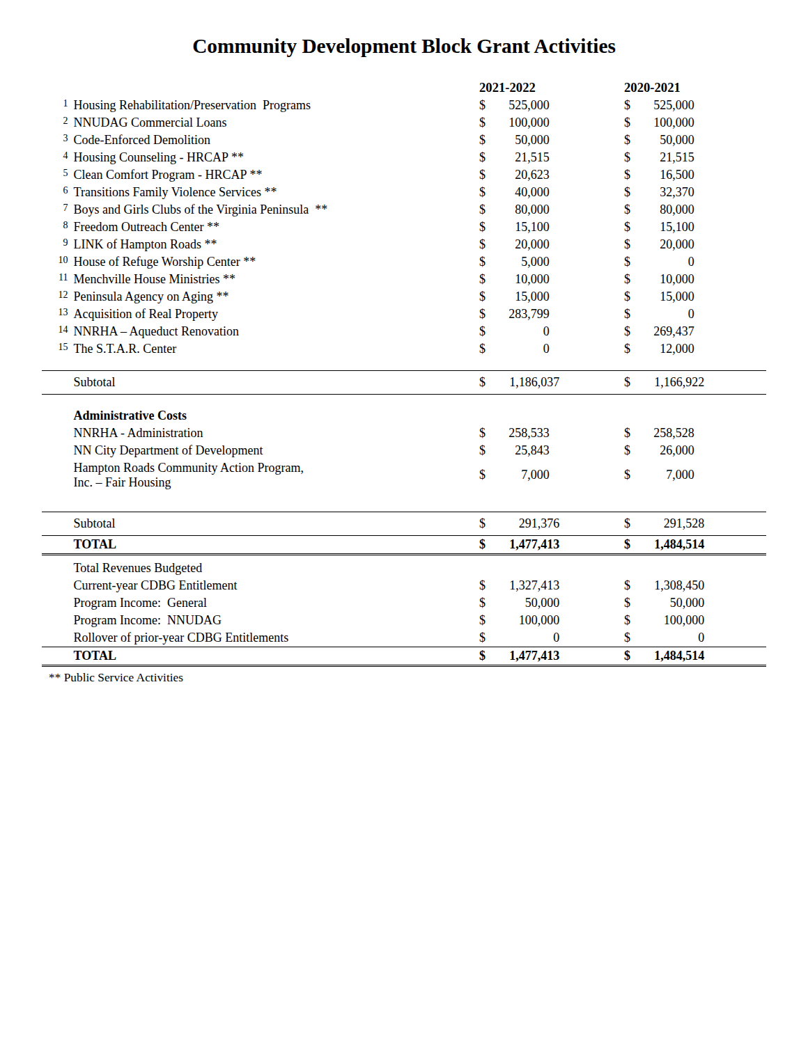Community Development Block Grant Activities
| | | 2021-2022 | 2020-2021 |
| 1 | Housing Rehabilitation/Preservation Programs | $ 525,000 | $ 525,000 |
| 2 | NNUDAG Commercial Loans | $ 100,000 | $ 100,000 |
| 3 | Code-Enforced Demolition | $ 50,000 | $ 50,000 |
| 4 | Housing Counseling - HRCAP ** | $ 21,515 | $ 21,515 |
| 5 | Clean Comfort Program - HRCAP ** | $ 20,623 | $ 16,500 |
| 6 | Transitions Family Violence Services ** | $ 40,000 | $ 32,370 |
| 7 | Boys and Girls Clubs of the Virginia Peninsula ** | $ 80,000 | $ 80,000 |
| 8 | Freedom Outreach Center ** | $ 15,100 | $ 15,100 |
| 9 | LINK of Hampton Roads ** | $ 20,000 | $ 20,000 |
| 10 | House of Refuge Worship Center ** | $ 5,000 | $ 0 |
| 11 | Menchville House Ministries ** | $ 10,000 | $ 10,000 |
| 12 | Peninsula Agency on Aging ** | $ 15,000 | $ 15,000 |
| 13 | Acquisition of Real Property | $ 283,799 | $ 0 |
| 14 | NNRHA – Aqueduct Renovation | $ 0 | $ 269,437 |
| 15 | The S.T.A.R. Center | $ 0 | $ 12,000 |
| | Subtotal | $ 1,186,037 | $ 1,166,922 |
| | Administrative Costs | | |
| | NNRHA - Administration | $ 258,533 | $ 258,528 |
| | NN City Department of Development | $ 25,843 | $ 26,000 |
| | Hampton Roads Community Action Program, Inc. – Fair Housing | $ 7,000 | $ 7,000 |
| | Subtotal | $ 291,376 | $ 291,528 |
| | TOTAL | $ 1,477,413 | $ 1,484,514 |
| | Total Revenues Budgeted | | |
| | Current-year CDBG Entitlement | $ 1,327,413 | $ 1,308,450 |
| | Program Income: General | $ 50,000 | $ 50,000 |
| | Program Income: NNUDAG | $ 100,000 | $ 100,000 |
| | Rollover of prior-year CDBG Entitlements | $ 0 | $ 0 |
| | TOTAL | $ 1,477,413 | $ 1,484,514 |
** Public Service Activities